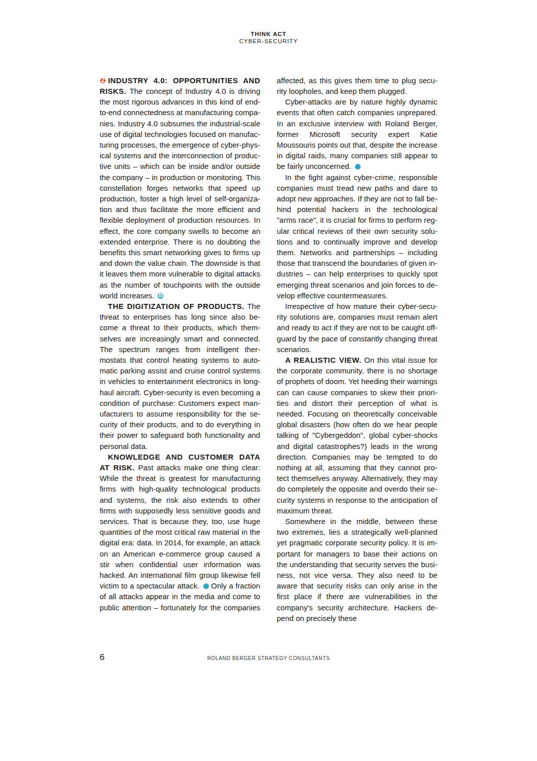THINK ACT
CYBER-SECURITY
2 Industry 4.0: opportunities and risks. The concept of Industry 4.0 is driving the most rigorous advances in this kind of end-to-end connectedness at manufacturing companies. Industry 4.0 subsumes the industrial-scale use of digital technologies focused on manufacturing processes, the emergence of cyber-physical systems and the interconnection of productive units – which can be inside and/or outside the company – in production or monitoring. This constellation forges networks that speed up production, foster a high level of self-organization and thus facilitate the more efficient and flexible deployment of production resources. In effect, the core company swells to become an extended enterprise. There is no doubting the benefits this smart networking gives to firms up and down the value chain. The downside is that it leaves them more vulnerable to digital attacks as the number of touchpoints with the outside world increases. B
The digitization of products. The threat to enterprises has long since also become a threat to their products, which themselves are increasingly smart and connected. The spectrum ranges from intelligent thermostats that control heating systems to automatic parking assist and cruise control systems in vehicles to entertainment electronics in long-haul aircraft. Cyber-security is even becoming a condition of purchase: Customers expect manufacturers to assume responsibility for the security of their products, and to do everything in their power to safeguard both functionality and personal data.
Knowledge and customer data at risk. Past attacks make one thing clear: While the threat is greatest for manufacturing firms with high-quality technological products and systems, the risk also extends to other firms with supposedly less sensitive goods and services. That is because they, too, use huge quantities of the most critical raw material in the digital era: data. In 2014, for example, an attack on an American e-commerce group caused a stir when confidential user information was hacked. An international film group likewise fell victim to a spectacular attack. C Only a fraction of all attacks appear in the media and come to public attention – fortunately for the companies affected, as this gives them time to plug security loopholes, and keep them plugged.
Cyber-attacks are by nature highly dynamic events that often catch companies unprepared. In an exclusive interview with Roland Berger, former Microsoft security expert Katie Moussouris points out that, despite the increase in digital raids, many companies still appear to be fairly unconcerned. D
In the fight against cyber-crime, responsible companies must tread new paths and dare to adopt new approaches. If they are not to fall behind potential hackers in the technological "arms race", it is crucial for firms to perform regular critical reviews of their own security solutions and to continually improve and develop them. Networks and partnerships – including those that transcend the boundaries of given industries – can help enterprises to quickly spot emerging threat scenarios and join forces to develop effective countermeasures.
Irrespective of how mature their cyber-security solutions are, companies must remain alert and ready to act if they are not to be caught off-guard by the pace of constantly changing threat scenarios.
A realistic view. On this vital issue for the corporate community, there is no shortage of prophets of doom. Yet heeding their warnings can can cause companies to skew their priorities and distort their perception of what is needed. Focusing on theoretically conceivable global disasters (how often do we hear people talking of "Cybergeddon", global cyber-shocks and digital catastrophes?) leads in the wrong direction. Companies may be tempted to do nothing at all, assuming that they cannot protect themselves anyway. Alternatively, they may do completely the opposite and overdo their security systems in response to the anticipation of maximum threat.
Somewhere in the middle, between these two extremes, lies a strategically well-planned yet pragmatic corporate security policy. It is important for managers to base their actions on the understanding that security serves the business, not vice versa. They also need to be aware that security risks can only arise in the first place if there are vulnerabilities in the company's security architecture. Hackers depend on precisely these
6
ROLAND BERGER STRATEGY CONSULTANTS